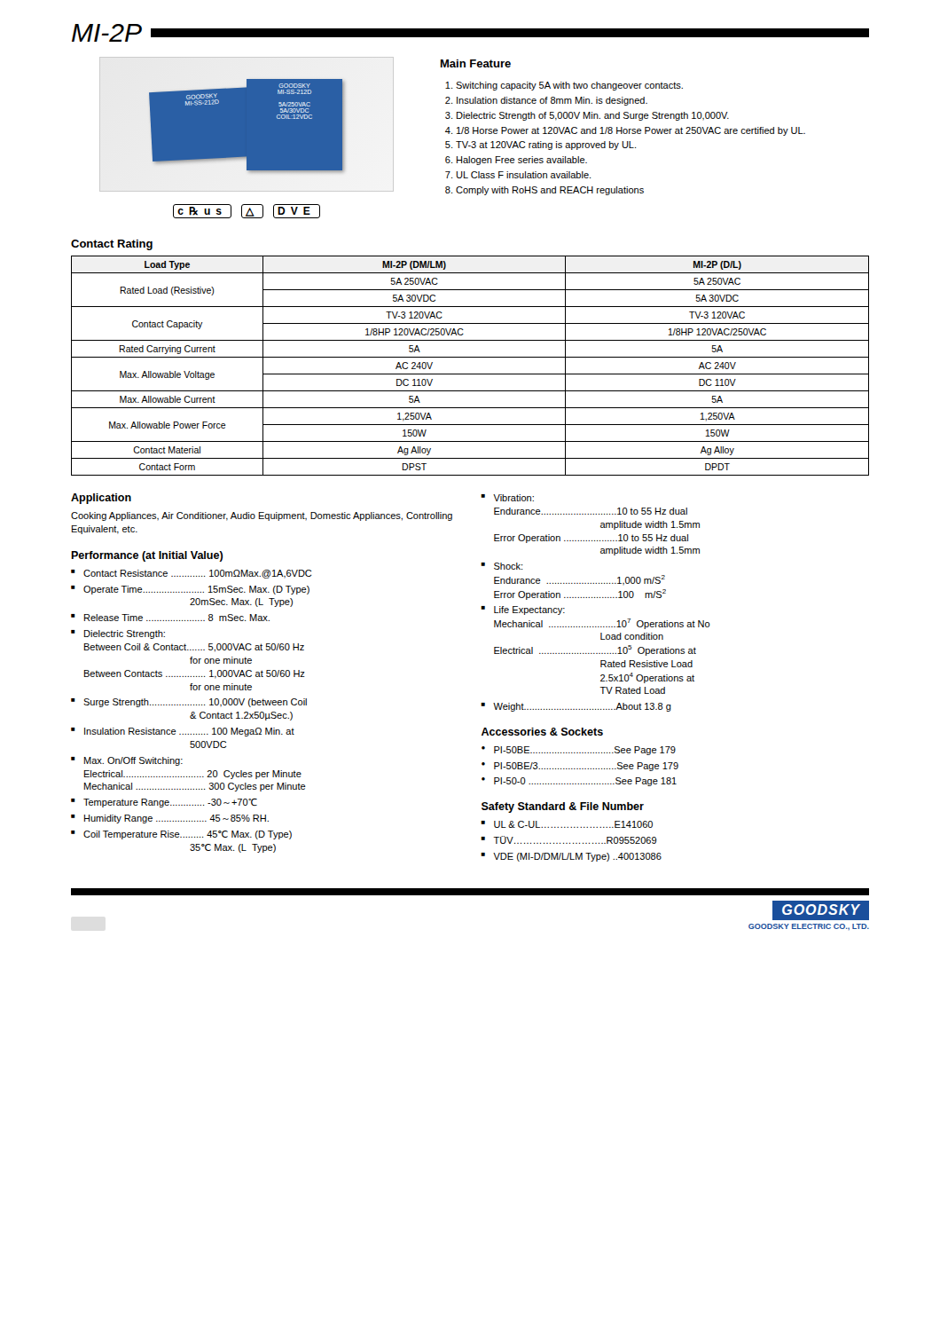MI-2P
GOODSKY
MI-SS-212D
GOODSKY
MI-SS-212D
5A/250VAC
5A/30VDC
COIL:12VDC
c℞us △ DVE
Main Feature
Switching capacity 5A with two changeover contacts.
Insulation distance of 8mm Min. is designed.
Dielectric Strength of 5,000V Min. and Surge Strength 10,000V.
1/8 Horse Power at 120VAC and 1/8 Horse Power at 250VAC are certified by UL.
TV-3 at 120VAC rating is approved by UL.
Halogen Free series available.
UL Class F insulation available.
Comply with RoHS and REACH regulations
Contact Rating
| Load Type | MI-2P (DM/LM) | MI-2P (D/L) |
| --- | --- | --- |
| Rated Load (Resistive) | 5A 250VAC | 5A 250VAC |
| 5A 30VDC | 5A 30VDC |
| Contact Capacity | TV-3 120VAC | TV-3 120VAC |
| 1/8HP 120VAC/250VAC | 1/8HP 120VAC/250VAC |
| Rated Carrying Current | 5A | 5A |
| Max. Allowable Voltage | AC 240V | AC 240V |
| DC 110V | DC 110V |
| Max. Allowable Current | 5A | 5A |
| Max. Allowable Power Force | 1,250VA | 1,250VA |
| 150W | 150W |
| Contact Material | Ag Alloy | Ag Alloy |
| Contact Form | DPST | DPDT |
Application
Cooking Appliances, Air Conditioner, Audio Equipment, Domestic Appliances, Controlling Equivalent, etc.
Performance (at Initial Value)
Contact Resistance ............. 100mΩMax.@1A,6VDC
Operate Time....................... 15mSec. Max. (D Type) 20mSec. Max. (L Type)
Release Time ...................... 8 mSec. Max.
Dielectric Strength: Between Coil & Contact....... 5,000VAC at 50/60 Hz for one minute Between Contacts ............... 1,000VAC at 50/60 Hz for one minute
Surge Strength..................... 10,000V (between Coil & Contact 1.2x50µSec.)
Insulation Resistance ........... 100 MegaΩ Min. at 500VDC
Max. On/Off Switching: Electrical.............................. 20 Cycles per Minute Mechanical .......................... 300 Cycles per Minute
Temperature Range............. -30～+70℃
Humidity Range ................... 45～85% RH.
Coil Temperature Rise......... 45℃ Max. (D Type) 35℃ Max. (L Type)
Vibration: Endurance............................10 to 55 Hz dual amplitude width 1.5mm Error Operation ....................10 to 55 Hz dual amplitude width 1.5mm
Shock: Endurance ..........................1,000 m/S2 Error Operation ....................100 m/S2
Life Expectancy: Mechanical .........................107 Operations at No Load condition Electrical .............................105 Operations at Rated Resistive Load 2.5x104 Operations at TV Rated Load
Weight..................................About 13.8 g
Accessories & Sockets
PI-50BE...............................See Page 179
PI-50BE/3.............................See Page 179
PI-50-0 ................................See Page 181
Safety Standard & File Number
UL & C-UL…………………..E141060
TÜV………………………..R09552069
VDE (MI-D/DM/L/LM Type) ..40013086
GOODSKY
GOODSKY ELECTRIC CO., LTD.